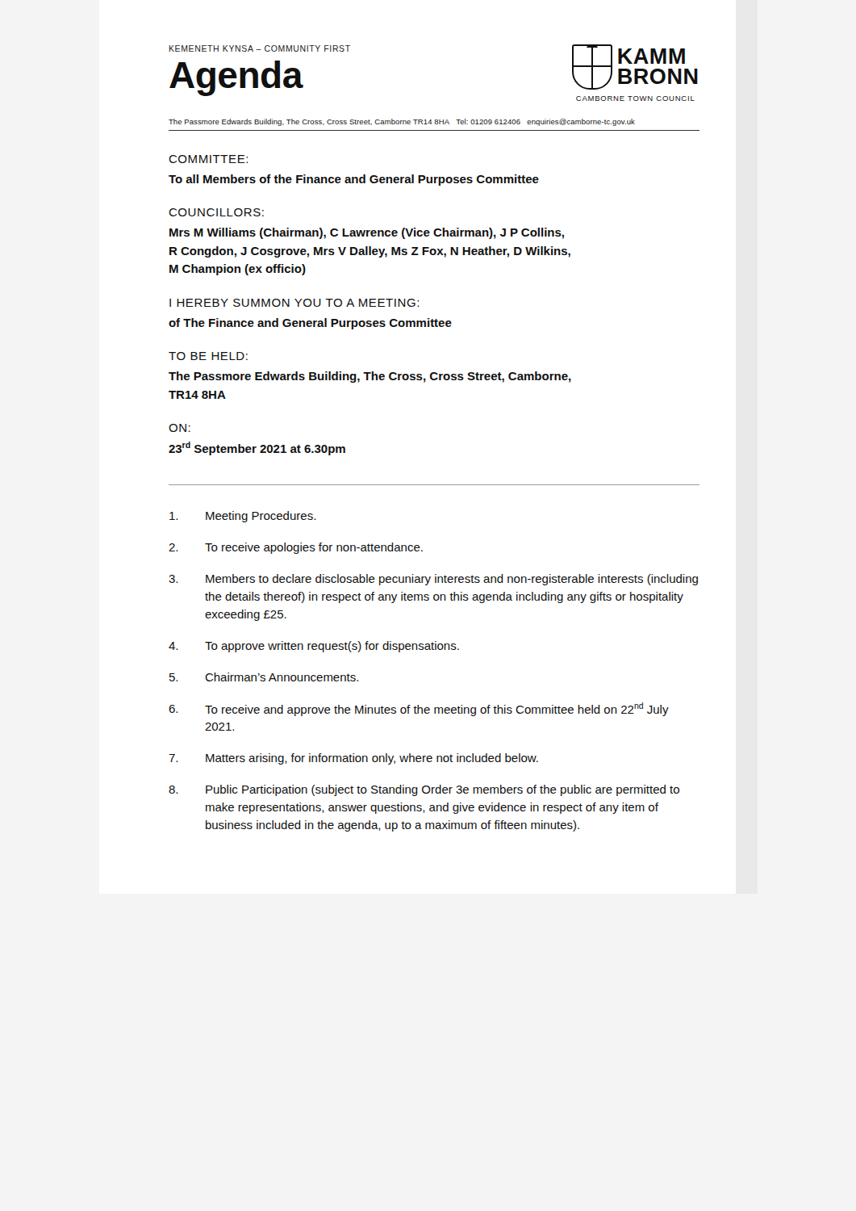KEMENETH KYNSA – COMMUNITY FIRST
Agenda
KAMM BRONN
CAMBORNE TOWN COUNCIL
The Passmore Edwards Building, The Cross, Cross Street, Camborne TR14 8HA Tel: 01209 612406 enquiries@camborne-tc.gov.uk
COMMITTEE:
To all Members of the Finance and General Purposes Committee
COUNCILLORS:
Mrs M Williams (Chairman), C Lawrence (Vice Chairman), J P Collins,
R Congdon, J Cosgrove, Mrs V Dalley, Ms Z Fox, N Heather, D Wilkins,
M Champion (ex officio)
I HEREBY SUMMON YOU TO A MEETING:
of The Finance and General Purposes Committee
TO BE HELD:
The Passmore Edwards Building, The Cross, Cross Street, Camborne,
TR14 8HA
ON:
23rd September 2021 at 6.30pm
Meeting Procedures.
To receive apologies for non-attendance.
Members to declare disclosable pecuniary interests and non-registerable interests (including the details thereof) in respect of any items on this agenda including any gifts or hospitality exceeding £25.
To approve written request(s) for dispensations.
Chairman’s Announcements.
To receive and approve the Minutes of the meeting of this Committee held on 22nd July 2021.
Matters arising, for information only, where not included below.
Public Participation (subject to Standing Order 3e members of the public are permitted to make representations, answer questions, and give evidence in respect of any item of business included in the agenda, up to a maximum of fifteen minutes).